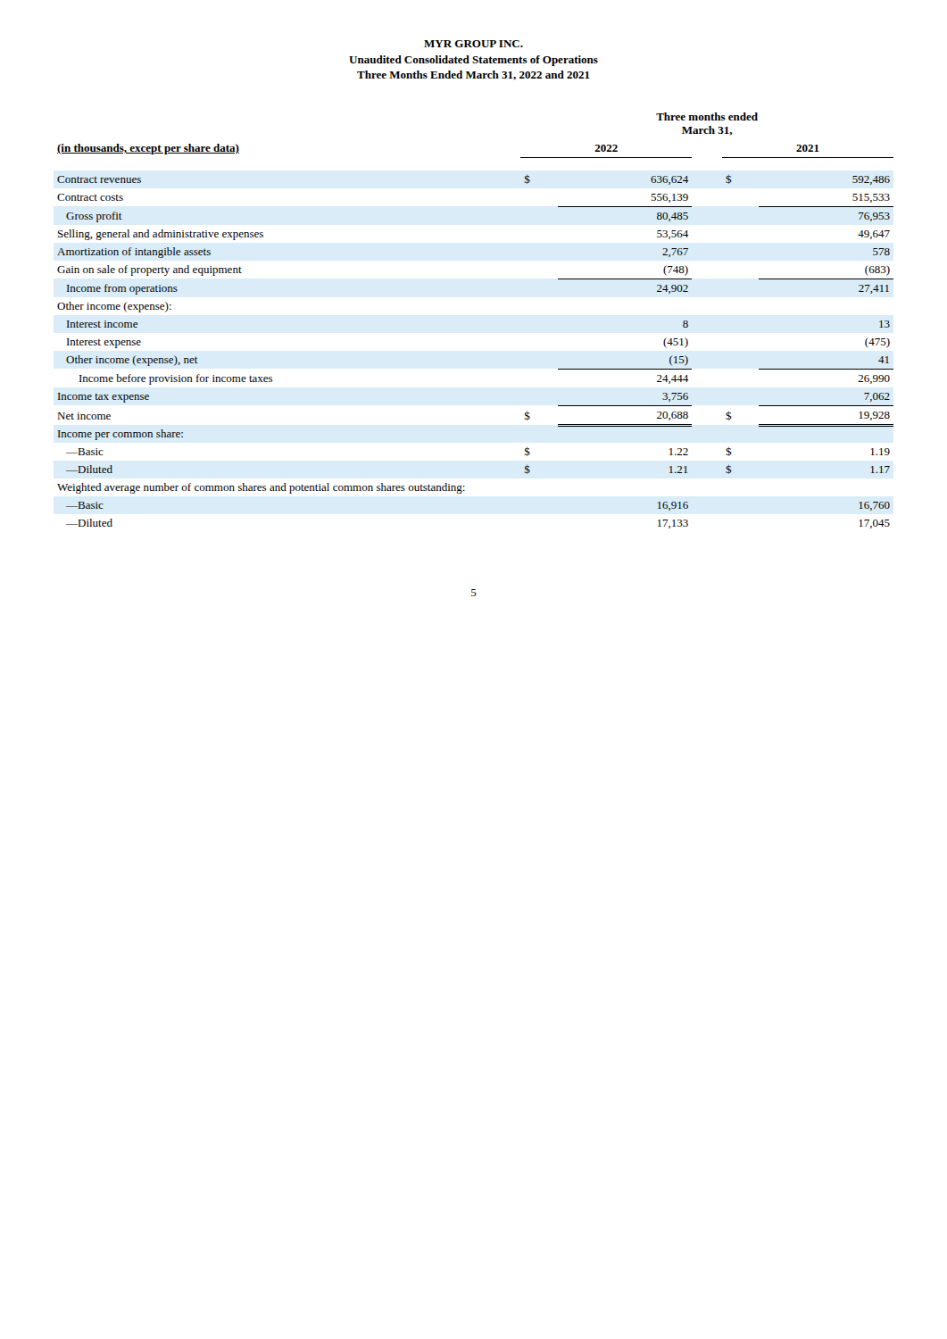MYR GROUP INC.
Unaudited Consolidated Statements of Operations
Three Months Ended March 31, 2022 and 2021
| | | Three months ended March 31, |
| (in thousands, except per share data) | | 2022 | | 2021 |
| Contract revenues | | $ | 636,624 | | $ | 592,486 |
| Contract costs | | | 556,139 | | | 515,533 |
| Gross profit | | | 80,485 | | | 76,953 |
| Selling, general and administrative expenses | | | 53,564 | | | 49,647 |
| Amortization of intangible assets | | | 2,767 | | | 578 |
| Gain on sale of property and equipment | | | (748) | | | (683) |
| Income from operations | | | 24,902 | | | 27,411 |
| Other income (expense): | | | | | | |
| Interest income | | | 8 | | | 13 |
| Interest expense | | | (451) | | | (475) |
| Other income (expense), net | | | (15) | | | 41 |
| Income before provision for income taxes | | | 24,444 | | | 26,990 |
| Income tax expense | | | 3,756 | | | 7,062 |
| Net income | | $ | 20,688 | | $ | 19,928 |
| Income per common share: | | | | | | |
| —Basic | | $ | 1.22 | | $ | 1.19 |
| —Diluted | | $ | 1.21 | | $ | 1.17 |
| Weighted average number of common shares and potential common shares outstanding: | | | | | | |
| —Basic | | | 16,916 | | | 16,760 |
| —Diluted | | | 17,133 | | | 17,045 |
5